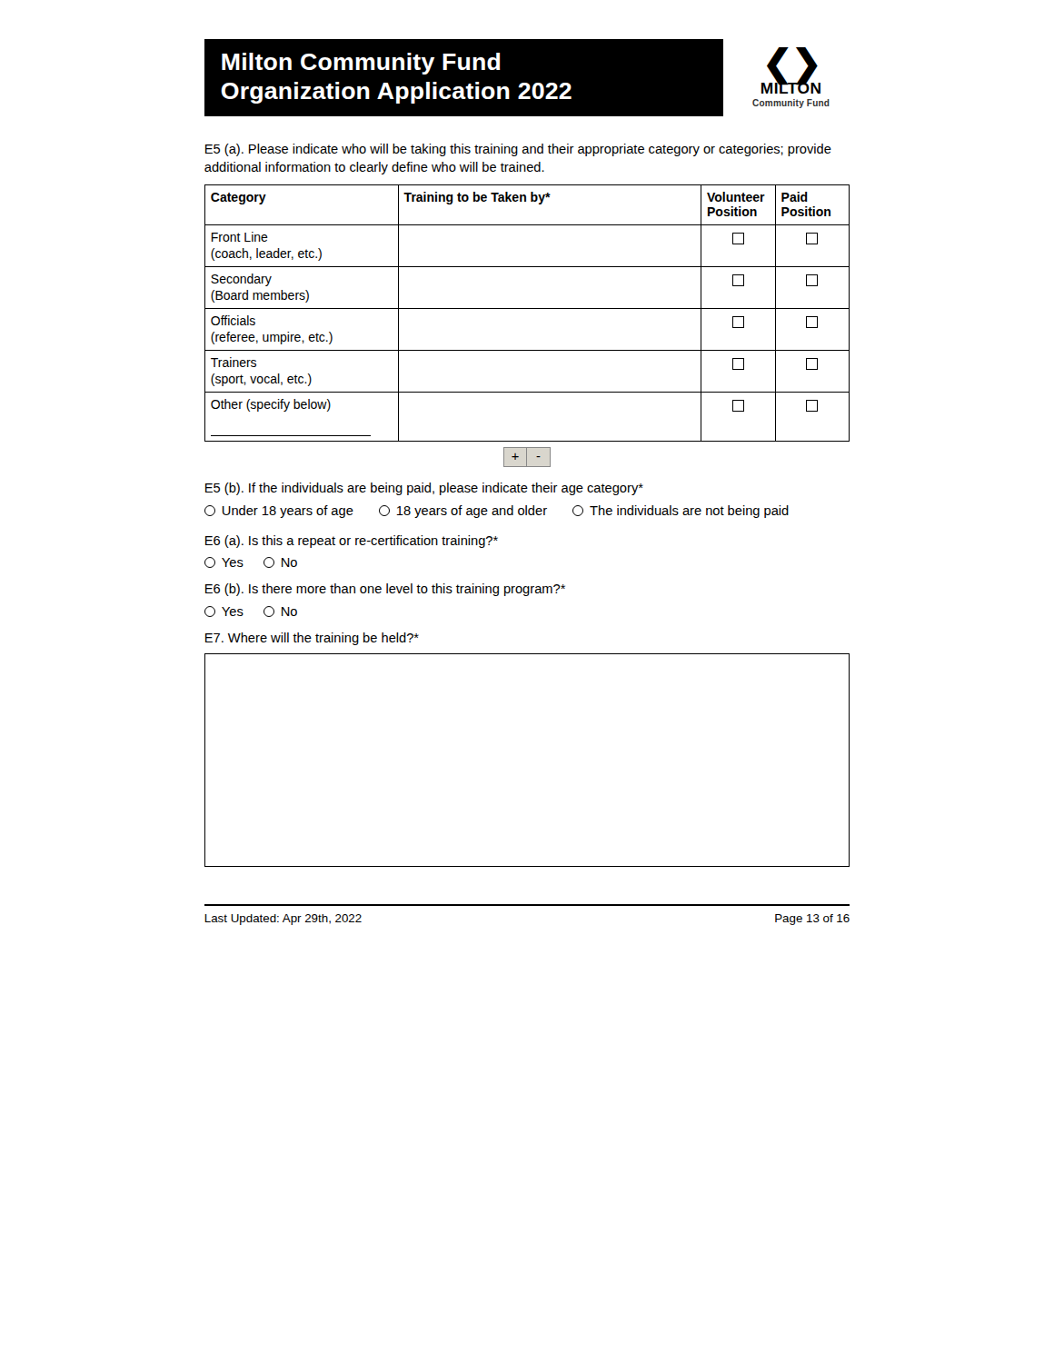Milton Community Fund
Organization Application 2022
❮❯
MILTON
Community Fund
E5 (a). Please indicate who will be taking this training and their appropriate category or categories; provide additional information to clearly define who will be trained.
| Category | Training to be Taken by* | Volunteer Position | Paid Position |
| --- | --- | --- | --- |
| Front Line (coach, leader, etc.) | | | |
| Secondary (Board members) | | | |
| Officials (referee, umpire, etc.) | | | |
| Trainers (sport, vocal, etc.) | | | |
| Other (specify below) | | | |
+
-
E5 (b). If the individuals are being paid, please indicate their age category*
Under 18 years of age 18 years of age and older The individuals are not being paid
E6 (a). Is this a repeat or re-certification training?*
Yes No
E6 (b). Is there more than one level to this training program?*
Yes No
E7. Where will the training be held?*
Last Updated: Apr 29th, 2022
Page 13 of 16